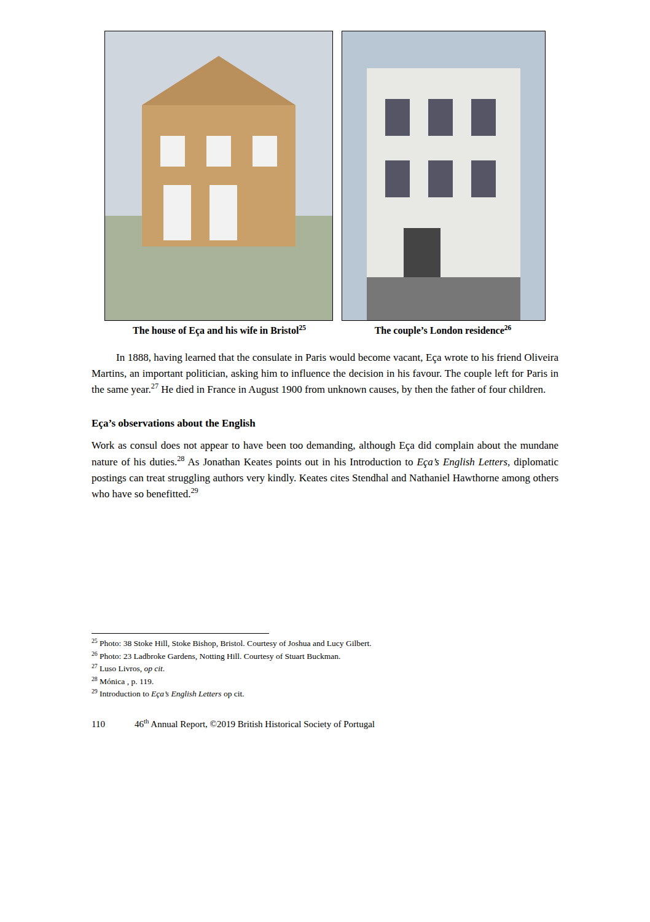The house of Eça and his wife in Bristol25
The couple’s London residence26
In 1888, having learned that the consulate in Paris would become vacant, Eça wrote to his friend Oliveira Martins, an important politician, asking him to influence the decision in his favour. The couple left for Paris in the same year.27 He died in France in August 1900 from unknown causes, by then the father of four children.
Eça’s observations about the English
Work as consul does not appear to have been too demanding, although Eça did complain about the mundane nature of his duties.28 As Jonathan Keates points out in his Introduction to Eça’s English Letters, diplomatic postings can treat struggling authors very kindly. Keates cites Stendhal and Nathaniel Hawthorne among others who have so benefitted.29
25 Photo: 38 Stoke Hill, Stoke Bishop, Bristol. Courtesy of Joshua and Lucy Gilbert.
26 Photo: 23 Ladbroke Gardens, Notting Hill. Courtesy of Stuart Buckman.
27 Luso Livros, op cit.
28 Mónica , p. 119.
29 Introduction to Eça’s English Letters op cit.
110
46th Annual Report, ©2019 British Historical Society of Portugal